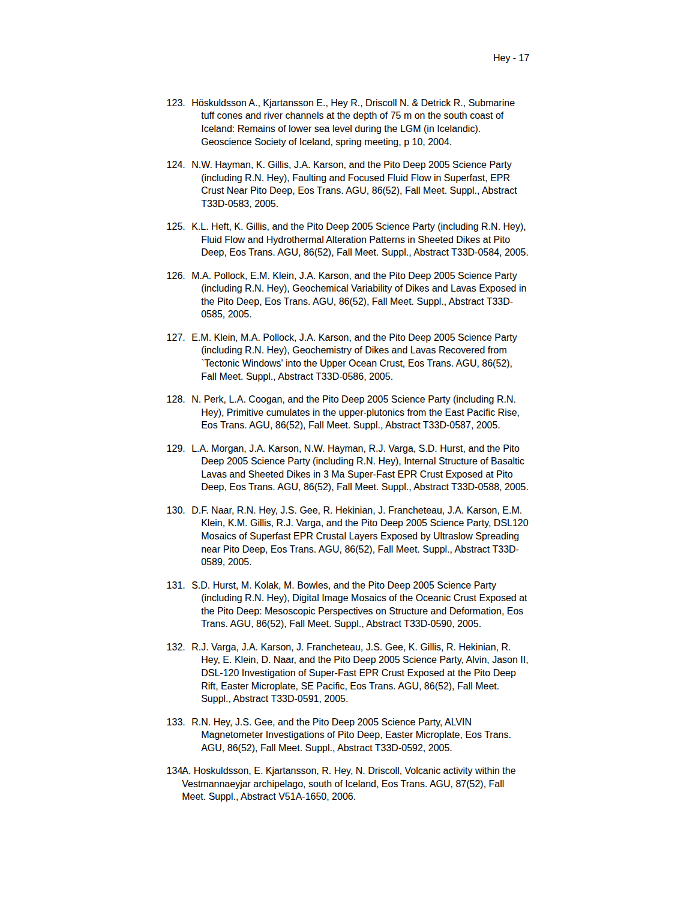Hey - 17
123. Höskuldsson A., Kjartansson E., Hey R., Driscoll N. & Detrick R., Submarine tuff cones and river channels at the depth of 75 m on the south coast of Iceland: Remains of lower sea level during the LGM (in Icelandic). Geoscience Society of Iceland, spring meeting, p 10, 2004.
124. N.W. Hayman, K. Gillis, J.A. Karson, and the Pito Deep 2005 Science Party (including R.N. Hey), Faulting and Focused Fluid Flow in Superfast, EPR Crust Near Pito Deep, Eos Trans. AGU, 86(52), Fall Meet. Suppl., Abstract T33D-0583, 2005.
125. K.L. Heft, K. Gillis, and the Pito Deep 2005 Science Party (including R.N. Hey), Fluid Flow and Hydrothermal Alteration Patterns in Sheeted Dikes at Pito Deep, Eos Trans. AGU, 86(52), Fall Meet. Suppl., Abstract T33D-0584, 2005.
126. M.A. Pollock, E.M. Klein, J.A. Karson, and the Pito Deep 2005 Science Party (including R.N. Hey), Geochemical Variability of Dikes and Lavas Exposed in the Pito Deep, Eos Trans. AGU, 86(52), Fall Meet. Suppl., Abstract T33D-0585, 2005.
127. E.M. Klein, M.A. Pollock, J.A. Karson, and the Pito Deep 2005 Science Party (including R.N. Hey), Geochemistry of Dikes and Lavas Recovered from `Tectonic Windows' into the Upper Ocean Crust, Eos Trans. AGU, 86(52), Fall Meet. Suppl., Abstract T33D-0586, 2005.
128. N. Perk, L.A. Coogan, and the Pito Deep 2005 Science Party (including R.N. Hey), Primitive cumulates in the upper-plutonics from the East Pacific Rise, Eos Trans. AGU, 86(52), Fall Meet. Suppl., Abstract T33D-0587, 2005.
129. L.A. Morgan, J.A. Karson, N.W. Hayman, R.J. Varga, S.D. Hurst, and the Pito Deep 2005 Science Party (including R.N. Hey), Internal Structure of Basaltic Lavas and Sheeted Dikes in 3 Ma Super-Fast EPR Crust Exposed at Pito Deep, Eos Trans. AGU, 86(52), Fall Meet. Suppl., Abstract T33D-0588, 2005.
130. D.F. Naar, R.N. Hey, J.S. Gee, R. Hekinian, J. Francheteau, J.A. Karson, E.M. Klein, K.M. Gillis, R.J. Varga, and the Pito Deep 2005 Science Party, DSL120 Mosaics of Superfast EPR Crustal Layers Exposed by Ultraslow Spreading near Pito Deep, Eos Trans. AGU, 86(52), Fall Meet. Suppl., Abstract T33D-0589, 2005.
131. S.D. Hurst, M. Kolak, M. Bowles, and the Pito Deep 2005 Science Party (including R.N. Hey), Digital Image Mosaics of the Oceanic Crust Exposed at the Pito Deep: Mesoscopic Perspectives on Structure and Deformation, Eos Trans. AGU, 86(52), Fall Meet. Suppl., Abstract T33D-0590, 2005.
132. R.J. Varga, J.A. Karson, J. Francheteau, J.S. Gee, K. Gillis, R. Hekinian, R. Hey, E. Klein, D. Naar, and the Pito Deep 2005 Science Party, Alvin, Jason II, DSL-120 Investigation of Super-Fast EPR Crust Exposed at the Pito Deep Rift, Easter Microplate, SE Pacific, Eos Trans. AGU, 86(52), Fall Meet. Suppl., Abstract T33D-0591, 2005.
133. R.N. Hey, J.S. Gee, and the Pito Deep 2005 Science Party, ALVIN Magnetometer Investigations of Pito Deep, Easter Microplate, Eos Trans. AGU, 86(52), Fall Meet. Suppl., Abstract T33D-0592, 2005.
134. A. Hoskuldsson, E. Kjartansson, R. Hey, N. Driscoll, Volcanic activity within the Vestmannaeyjar archipelago, south of Iceland, Eos Trans. AGU, 87(52), Fall Meet. Suppl., Abstract V51A-1650, 2006.